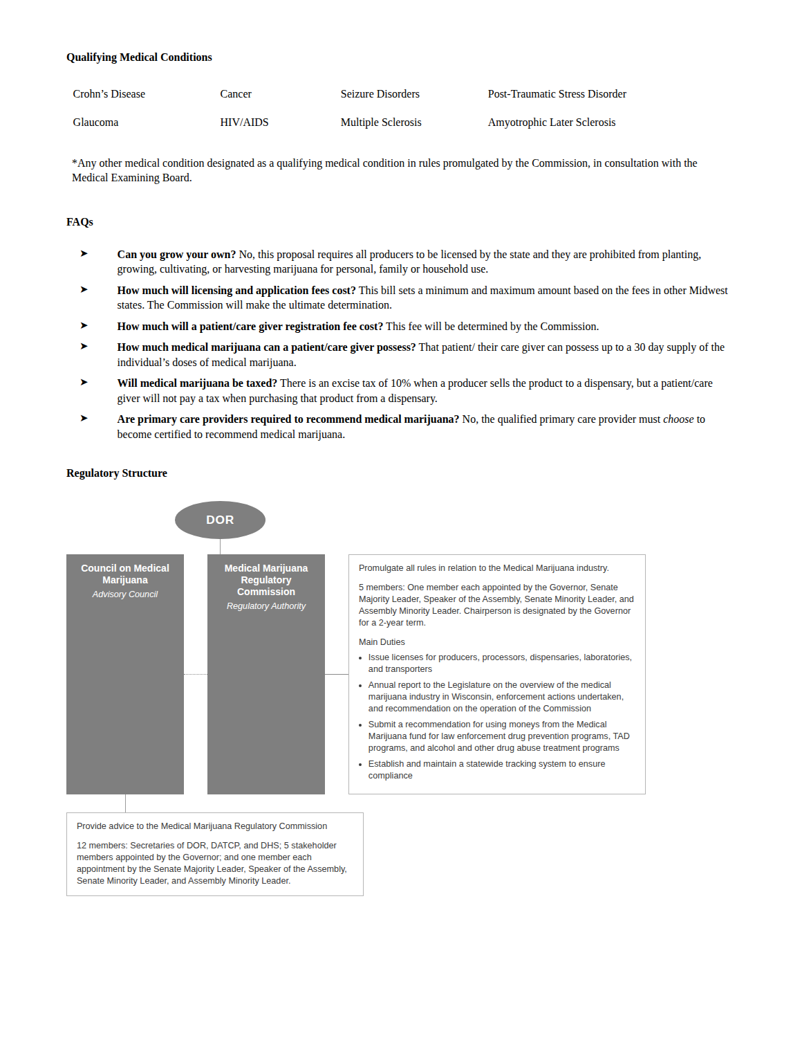Qualifying Medical Conditions
| Crohn’s Disease | Cancer | Seizure Disorders | Post-Traumatic Stress Disorder |
| Glaucoma | HIV/AIDS | Multiple Sclerosis | Amyotrophic Later Sclerosis |
*Any other medical condition designated as a qualifying medical condition in rules promulgated by the Commission, in consultation with the Medical Examining Board.
FAQs
Can you grow your own? No, this proposal requires all producers to be licensed by the state and they are prohibited from planting, growing, cultivating, or harvesting marijuana for personal, family or household use.
How much will licensing and application fees cost? This bill sets a minimum and maximum amount based on the fees in other Midwest states. The Commission will make the ultimate determination.
How much will a patient/care giver registration fee cost? This fee will be determined by the Commission.
How much medical marijuana can a patient/care giver possess? That patient/ their care giver can possess up to a 30 day supply of the individual’s doses of medical marijuana.
Will medical marijuana be taxed? There is an excise tax of 10% when a producer sells the product to a dispensary, but a patient/care giver will not pay a tax when purchasing that product from a dispensary.
Are primary care providers required to recommend medical marijuana? No, the qualified primary care provider must choose to become certified to recommend medical marijuana.
Regulatory Structure
DOR
Council on Medical
Marijuana
Advisory Council
Medical Marijuana
Regulatory Commission
Regulatory Authority
Promulgate all rules in relation to the Medical Marijuana industry.
5 members: One member each appointed by the Governor, Senate Majority Leader, Speaker of the Assembly, Senate Minority Leader, and Assembly Minority Leader. Chairperson is designated by the Governor for a 2-year term.
Main Duties
Issue licenses for producers, processors, dispensaries, laboratories, and transporters
Annual report to the Legislature on the overview of the medical marijuana industry in Wisconsin, enforcement actions undertaken, and recommendation on the operation of the Commission
Submit a recommendation for using moneys from the Medical Marijuana fund for law enforcement drug prevention programs, TAD programs, and alcohol and other drug abuse treatment programs
Establish and maintain a statewide tracking system to ensure compliance
Provide advice to the Medical Marijuana Regulatory Commission
12 members: Secretaries of DOR, DATCP, and DHS; 5 stakeholder members appointed by the Governor; and one member each appointment by the Senate Majority Leader, Speaker of the Assembly, Senate Minority Leader, and Assembly Minority Leader.